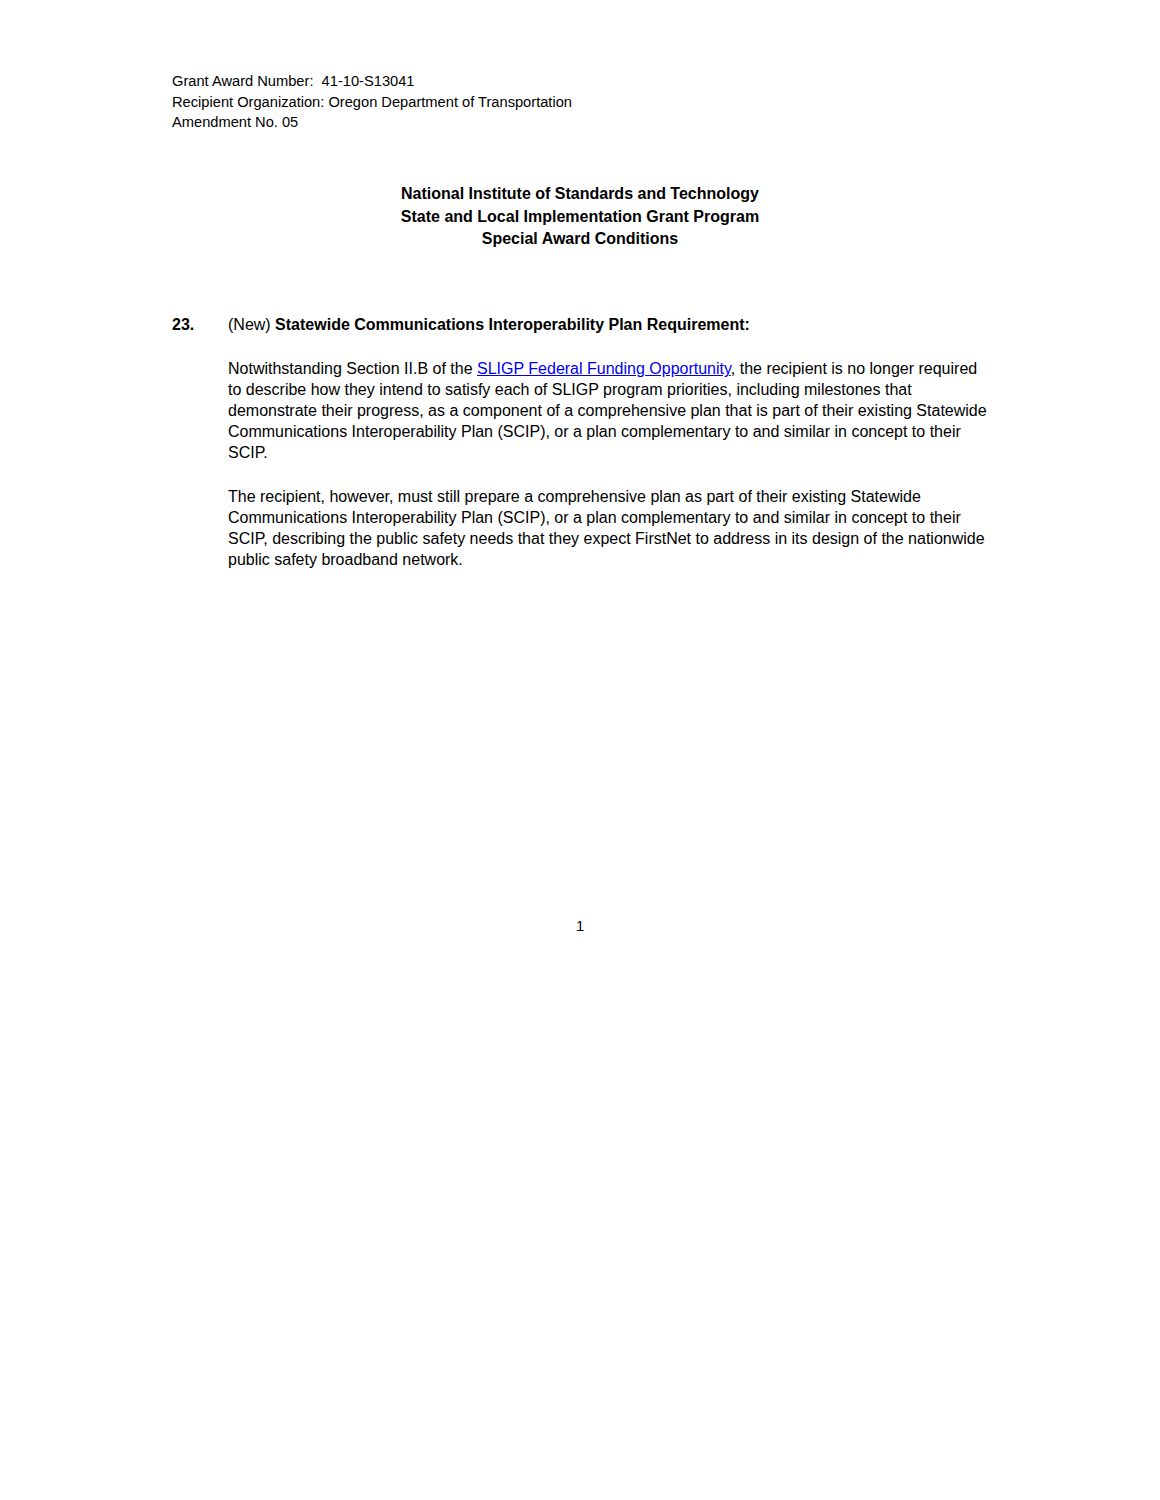Grant Award Number: 41-10-S13041
Recipient Organization: Oregon Department of Transportation
Amendment No. 05
National Institute of Standards and Technology
State and Local Implementation Grant Program
Special Award Conditions
23.
(New) Statewide Communications Interoperability Plan Requirement:
Notwithstanding Section II.B of the SLIGP Federal Funding Opportunity, the recipient is no longer required to describe how they intend to satisfy each of SLIGP program priorities, including milestones that demonstrate their progress, as a component of a comprehensive plan that is part of their existing Statewide Communications Interoperability Plan (SCIP), or a plan complementary to and similar in concept to their SCIP.
The recipient, however, must still prepare a comprehensive plan as part of their existing Statewide Communications Interoperability Plan (SCIP), or a plan complementary to and similar in concept to their SCIP, describing the public safety needs that they expect FirstNet to address in its design of the nationwide public safety broadband network.
1